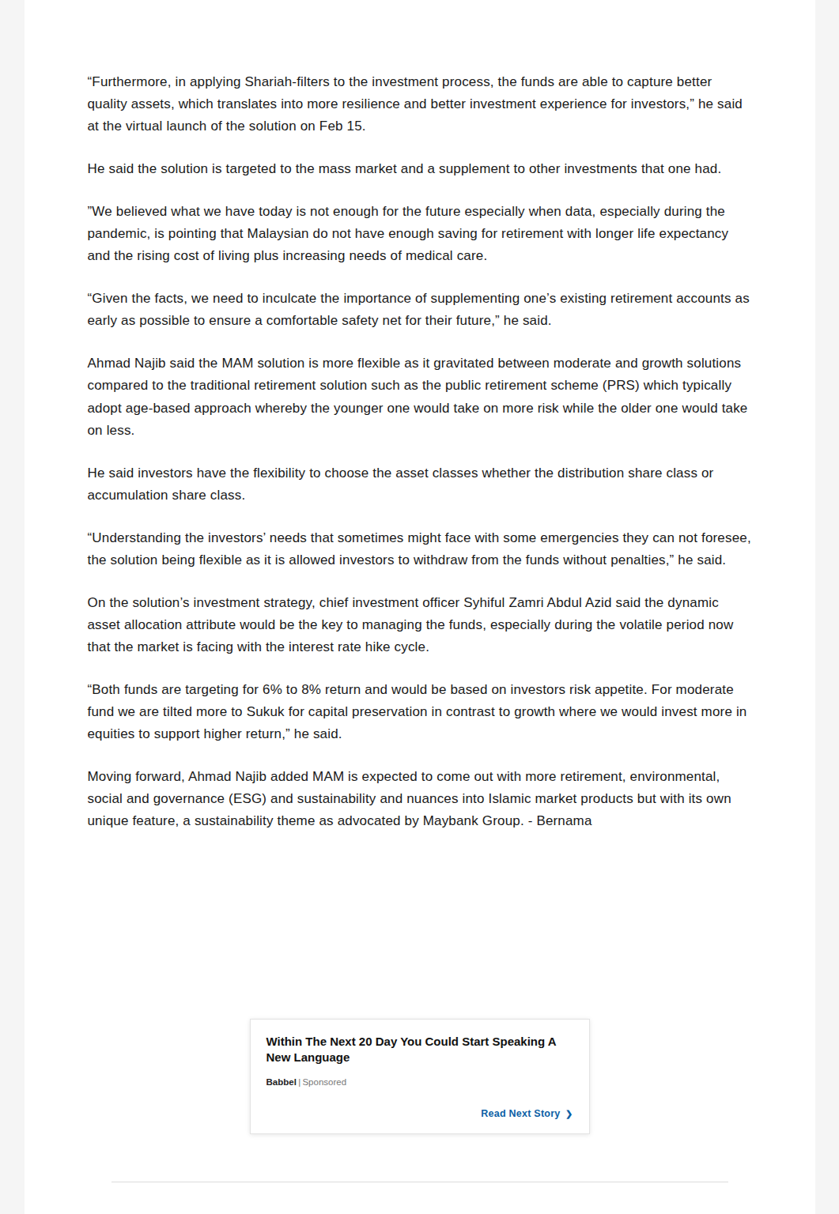“Furthermore, in applying Shariah-filters to the investment process, the funds are able to capture better quality assets, which translates into more resilience and better investment experience for investors,” he said at the virtual launch of the solution on Feb 15.
He said the solution is targeted to the mass market and a supplement to other investments that one had.
”We believed what we have today is not enough for the future especially when data, especially during the pandemic, is pointing that Malaysian do not have enough saving for retirement with longer life expectancy and the rising cost of living plus increasing needs of medical care.
“Given the facts, we need to inculcate the importance of supplementing one’s existing retirement accounts as early as possible to ensure a comfortable safety net for their future,” he said.
Ahmad Najib said the MAM solution is more flexible as it gravitated between moderate and growth solutions compared to the traditional retirement solution such as the public retirement scheme (PRS) which typically adopt age-based approach whereby the younger one would take on more risk while the older one would take on less.
He said investors have the flexibility to choose the asset classes whether the distribution share class or accumulation share class.
“Understanding the investors’ needs that sometimes might face with some emergencies they can not foresee, the solution being flexible as it is allowed investors to withdraw from the funds without penalties,” he said.
On the solution’s investment strategy, chief investment officer Syhiful Zamri Abdul Azid said the dynamic asset allocation attribute would be the key to managing the funds, especially during the volatile period now that the market is facing with the interest rate hike cycle.
“Both funds are targeting for 6% to 8% return and would be based on investors risk appetite. For moderate fund we are tilted more to Sukuk for capital preservation in contrast to growth where we would invest more in equities to support higher return,” he said.
Moving forward, Ahmad Najib added MAM is expected to come out with more retirement, environmental, social and governance (ESG) and sustainability and nuances into Islamic market products but with its own unique feature, a sustainability theme as advocated by Maybank Group. - Bernama
Within The Next 20 Day You Could Start Speaking A New Language
Babbel | Sponsored
Read Next Story ❯